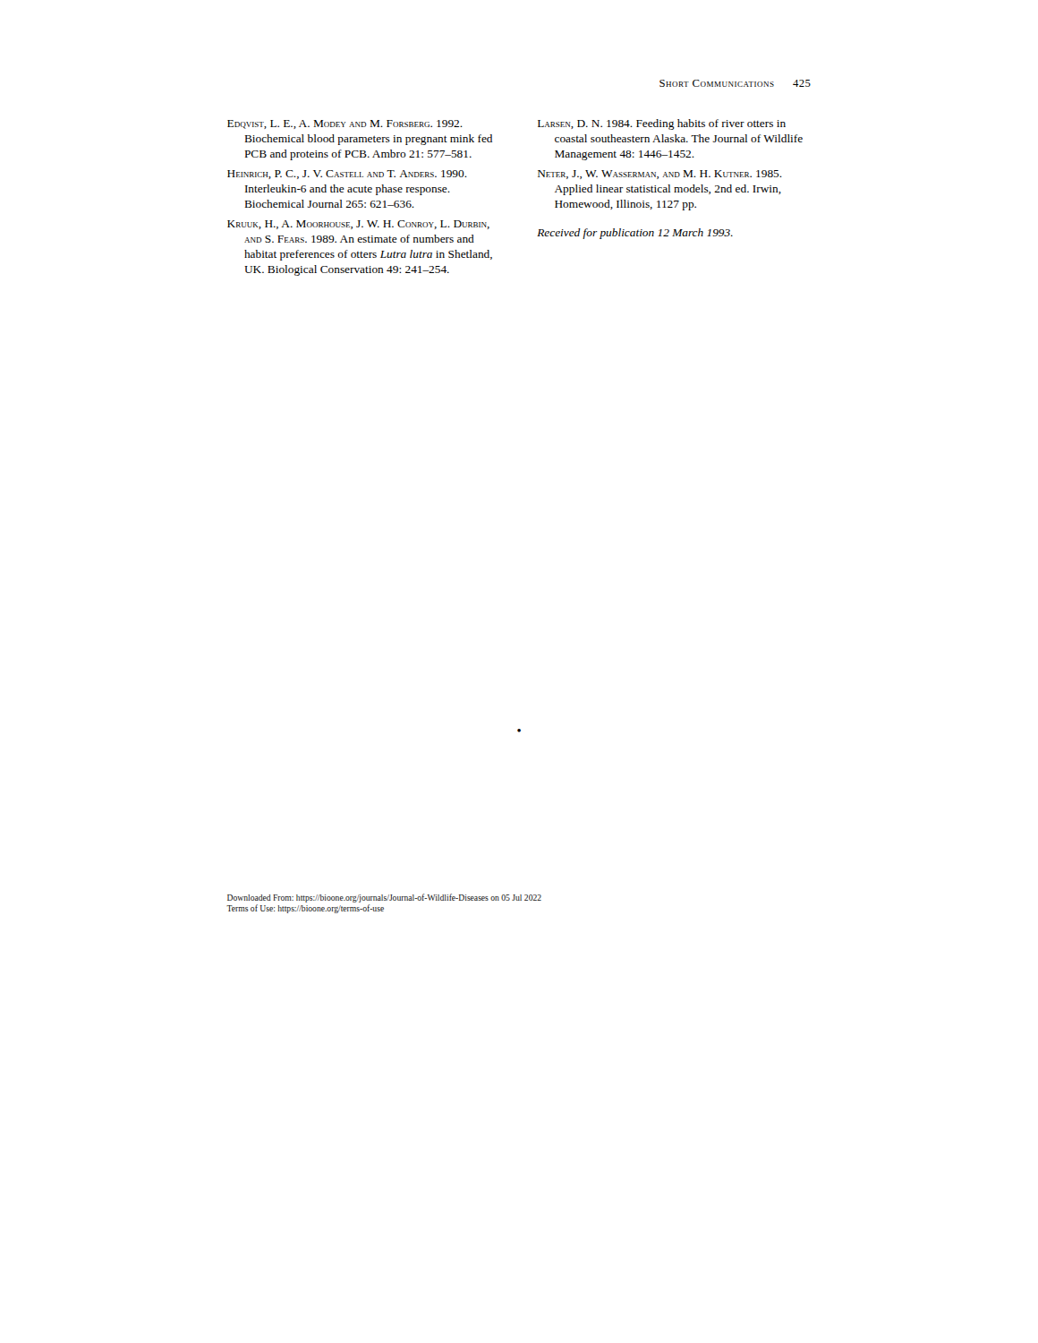Short Communications 425
Edqvist, L. E., A. Modey and M. Forsberg. 1992. Biochemical blood parameters in pregnant mink fed PCB and proteins of PCB. Ambro 21: 577–581.
Heinrich, P. C., J. V. Castell and T. Anders. 1990. Interleukin-6 and the acute phase response. Biochemical Journal 265: 621–636.
Kruuk, H., A. Moorhouse, J. W. H. Conroy, L. Durbin, and S. Fears. 1989. An estimate of numbers and habitat preferences of otters Lutra lutra in Shetland, UK. Biological Conservation 49: 241–254.
Larsen, D. N. 1984. Feeding habits of river otters in coastal southeastern Alaska. The Journal of Wildlife Management 48: 1446–1452.
Neter, J., W. Wasserman, and M. H. Kutner. 1985. Applied linear statistical models, 2nd ed. Irwin, Homewood, Illinois, 1127 pp.
Received for publication 12 March 1993.
•
Downloaded From: https://bioone.org/journals/Journal-of-Wildlife-Diseases on 05 Jul 2022
Terms of Use: https://bioone.org/terms-of-use